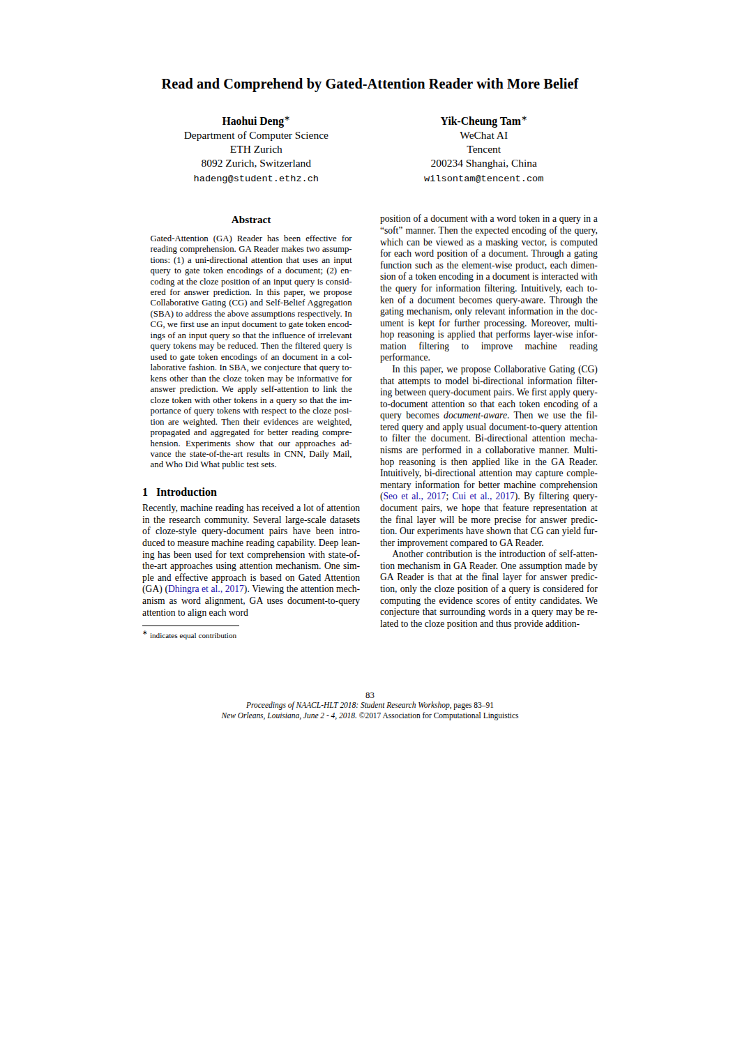Read and Comprehend by Gated-Attention Reader with More Belief
| Haohui Deng ∗ Department of Computer Science ETH Zurich 8092 Zurich, Switzerland hadeng@student.ethz.ch | Yik-Cheung Tam ∗ WeChat AI Tencent 200234 Shanghai, China wilsontam@tencent.com |
Abstract
Gated-Attention (GA) Reader has been effective for reading comprehension. GA Reader makes two assumptions: (1) a uni-directional attention that uses an input query to gate token encodings of a document; (2) encoding at the cloze position of an input query is considered for answer prediction. In this paper, we propose Collaborative Gating (CG) and Self-Belief Aggregation (SBA) to address the above assumptions respectively. In CG, we first use an input document to gate token encodings of an input query so that the influence of irrelevant query tokens may be reduced. Then the filtered query is used to gate token encodings of an document in a collaborative fashion. In SBA, we conjecture that query tokens other than the cloze token may be informative for answer prediction. We apply self-attention to link the cloze token with other tokens in a query so that the importance of query tokens with respect to the cloze position are weighted. Then their evidences are weighted, propagated and aggregated for better reading comprehension. Experiments show that our approaches advance the state-of-the-art results in CNN, Daily Mail, and Who Did What public test sets.
1 Introduction
Recently, machine reading has received a lot of attention in the research community. Several large-scale datasets of cloze-style query-document pairs have been introduced to measure machine reading capability. Deep leaning has been used for text comprehension with state-of-the-art approaches using attention mechanism. One simple and effective approach is based on Gated Attention (GA) (Dhingra et al., 2017). Viewing the attention mechanism as word alignment, GA uses document-to-query attention to align each word
∗ indicates equal contribution
position of a document with a word token in a query in a “soft” manner. Then the expected encoding of the query, which can be viewed as a masking vector, is computed for each word position of a document. Through a gating function such as the element-wise product, each dimension of a token encoding in a document is interacted with the query for information filtering. Intuitively, each token of a document becomes query-aware. Through the gating mechanism, only relevant information in the document is kept for further processing. Moreover, multi-hop reasoning is applied that performs layer-wise information filtering to improve machine reading performance.
In this paper, we propose Collaborative Gating (CG) that attempts to model bi-directional information filtering between query-document pairs. We first apply query-to-document attention so that each token encoding of a query becomes document-aware. Then we use the filtered query and apply usual document-to-query attention to filter the document. Bi-directional attention mechanisms are performed in a collaborative manner. Multi-hop reasoning is then applied like in the GA Reader. Intuitively, bi-directional attention may capture complementary information for better machine comprehension (Seo et al., 2017; Cui et al., 2017). By filtering query-document pairs, we hope that feature representation at the final layer will be more precise for answer prediction. Our experiments have shown that CG can yield further improvement compared to GA Reader.
Another contribution is the introduction of self-attention mechanism in GA Reader. One assumption made by GA Reader is that at the final layer for answer prediction, only the cloze position of a query is considered for computing the evidence scores of entity candidates. We conjecture that surrounding words in a query may be related to the cloze position and thus provide addition-
83
Proceedings of NAACL-HLT 2018: Student Research Workshop, pages 83–91
New Orleans, Louisiana, June 2 - 4, 2018. ©2017 Association for Computational Linguistics